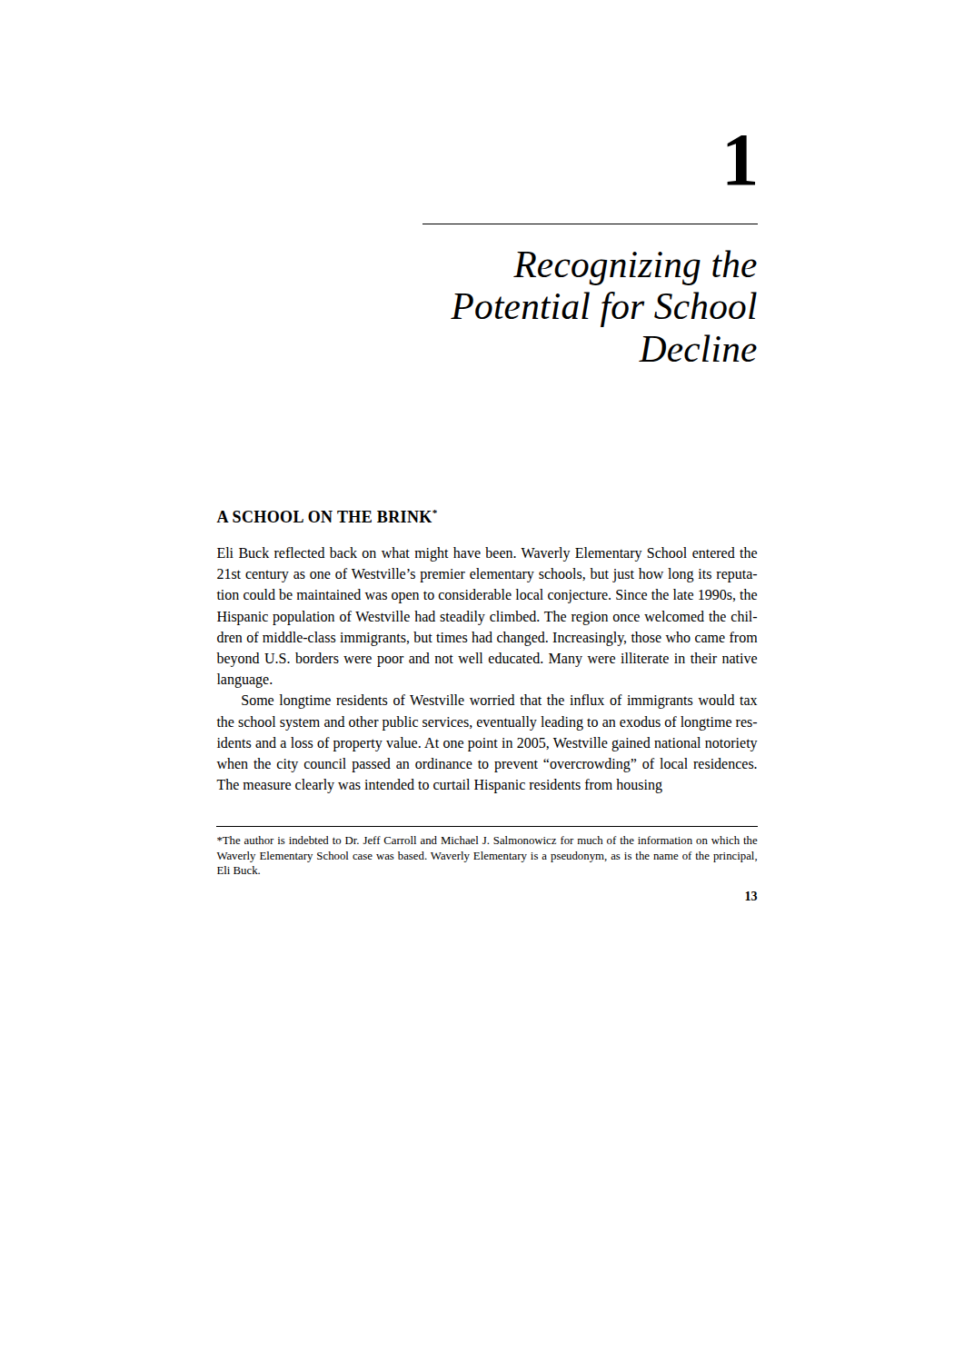1
Recognizing the
Potential for School
Decline
A SCHOOL ON THE BRINK*
Eli Buck reflected back on what might have been. Waverly Elementary School entered the 21st century as one of Westville’s premier elementary schools, but just how long its reputation could be maintained was open to considerable local conjecture. Since the late 1990s, the Hispanic population of Westville had steadily climbed. The region once welcomed the children of middle-class immigrants, but times had changed. Increasingly, those who came from beyond U.S. borders were poor and not well educated. Many were illiterate in their native language.
Some longtime residents of Westville worried that the influx of immigrants would tax the school system and other public services, eventually leading to an exodus of longtime residents and a loss of property value. At one point in 2005, Westville gained national notoriety when the city council passed an ordinance to prevent “overcrowding” of local residences. The measure clearly was intended to curtail Hispanic residents from housing
*The author is indebted to Dr. Jeff Carroll and Michael J. Salmonowicz for much of the information on which the Waverly Elementary School case was based. Waverly Elementary is a pseudonym, as is the name of the principal, Eli Buck.
13